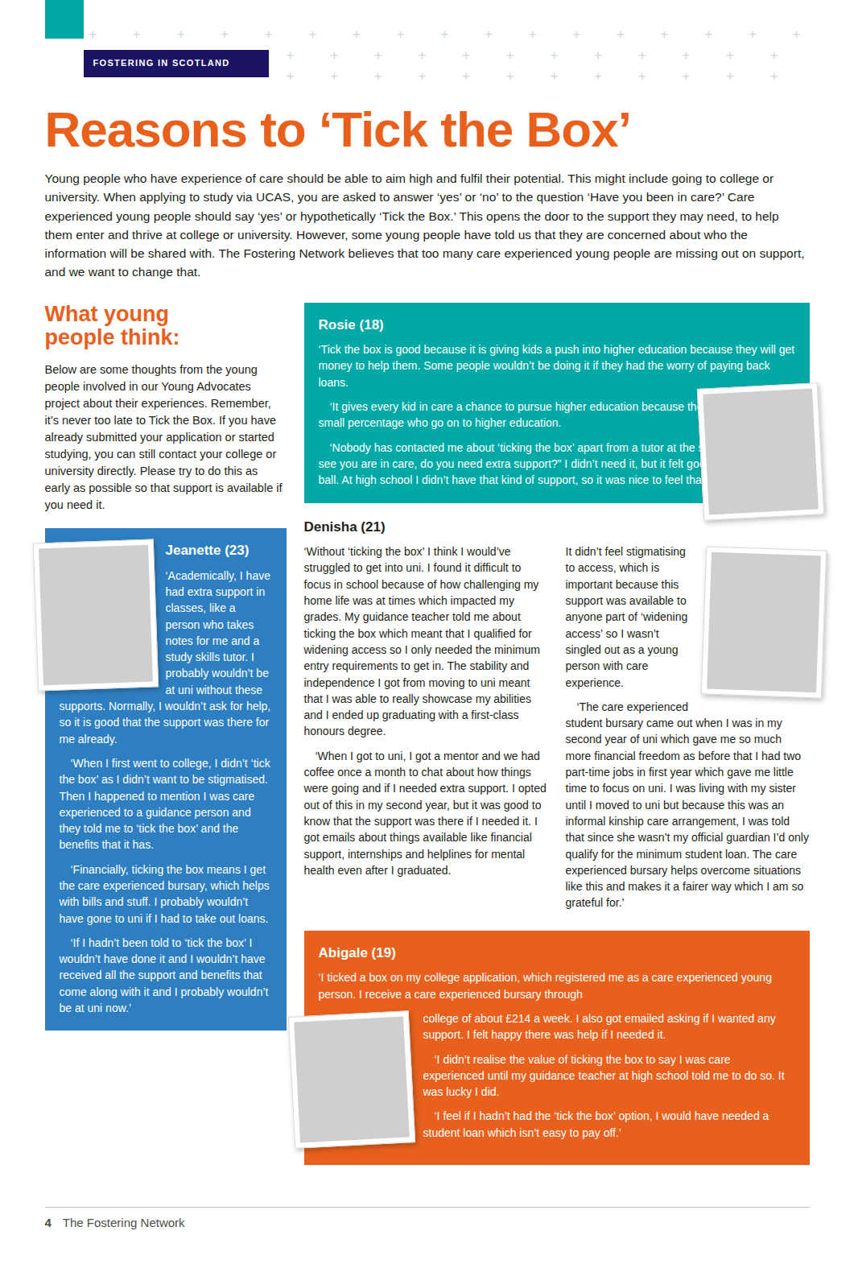+ + + + + + + + + + + + + + + + + + + + + + + + + + + + + + + + + + + + + + + + + + + + + + + + + + + + + + + + + + + + + + + +
FOSTERING IN SCOTLAND
Reasons to ‘Tick the Box’
Young people who have experience of care should be able to aim high and fulfil their potential. This might include going to college or university. When applying to study via UCAS, you are asked to answer ‘yes’ or ‘no’ to the question ‘Have you been in care?’ Care experienced young people should say ‘yes’ or hypothetically ‘Tick the Box.’ This opens the door to the support they may need, to help them enter and thrive at college or university. However, some young people have told us that they are concerned about who the information will be shared with. The Fostering Network believes that too many care experienced young people are missing out on support, and we want to change that.
What young
people think:
Below are some thoughts from the young people involved in our Young Advocates project about their experiences. Remember, it’s never too late to Tick the Box. If you have already submitted your application or started studying, you can still contact your college or university directly. Please try to do this as early as possible so that support is available if you need it.
Jeanette (23)
‘Academically, I have had extra support in classes, like a person who takes notes for me and a study skills tutor. I probably wouldn’t be at uni without these supports. Normally, I wouldn’t ask for help, so it is good that the support was there for me already.
‘When I first went to college, I didn’t ‘tick the box’ as I didn’t want to be stigmatised. Then I happened to mention I was care experienced to a guidance person and they told me to ‘tick the box’ and the benefits that it has.
‘Financially, ticking the box means I get the care experienced bursary, which helps with bills and stuff. I probably wouldn’t have gone to uni if I had to take out loans.
‘If I hadn’t been told to ‘tick the box’ I wouldn’t have done it and I wouldn’t have received all the support and benefits that come along with it and I probably wouldn’t be at uni now.’
Rosie (18)
‘Tick the box is good because it is giving kids a push into higher education because they will get money to help them. Some people wouldn’t be doing it if they had the worry of paying back loans.
‘It gives every kid in care a chance to pursue higher education because there’s only a really small percentage who go on to higher education.
‘Nobody has contacted me about ‘ticking the box’ apart from a tutor at the start to say, “hey I see you are in care, do you need extra support?” I didn’t need it, but it felt good he was on the ball. At high school I didn’t have that kind of support, so it was nice to feel that.’
Denisha (21)
‘Without ‘ticking the box’ I think I would’ve struggled to get into uni. I found it difficult to focus in school because of how challenging my home life was at times which impacted my grades. My guidance teacher told me about ticking the box which meant that I qualified for widening access so I only needed the minimum entry requirements to get in. The stability and independence I got from moving to uni meant that I was able to really showcase my abilities and I ended up graduating with a first-class honours degree.
‘When I got to uni, I got a mentor and we had coffee once a month to chat about how things were going and if I needed extra support. I opted out of this in my second year, but it was good to know that the support was there if I needed it. I got emails about things available like financial support, internships and helplines for mental health even after I graduated.
It didn’t feel stigmatising to access, which is important because this support was available to anyone part of ‘widening access’ so I wasn’t singled out as a young person with care experience.
‘The care experienced student bursary came out when I was in my second year of uni which gave me so much more financial freedom as before that I had two part-time jobs in first year which gave me little time to focus on uni. I was living with my sister until I moved to uni but because this was an informal kinship care arrangement, I was told that since she wasn’t my official guardian I’d only qualify for the minimum student loan. The care experienced bursary helps overcome situations like this and makes it a fairer way which I am so grateful for.’
Abigale (19)
‘I ticked a box on my college application, which registered me as a care experienced young person. I receive a care experienced bursary through
college of about £214 a week. I also got emailed asking if I wanted any support. I felt happy there was help if I needed it.
‘I didn’t realise the value of ticking the box to say I was care experienced until my guidance teacher at high school told me to do so. It was lucky I did.
‘I feel if I hadn’t had the ‘tick the box’ option, I would have needed a student loan which isn’t easy to pay off.’
4 The Fostering Network